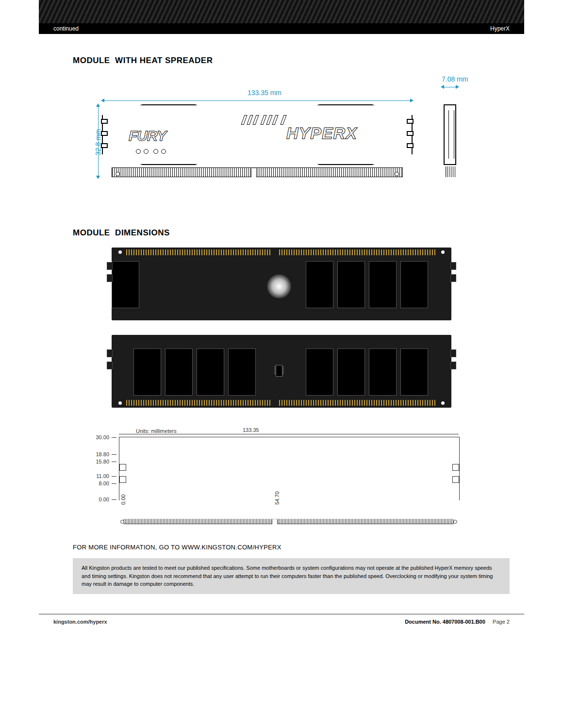continued HyperX
MODULE WITH HEAT SPREADER
133.35 mm
7.08 mm
32.8 mm
FURY
HYPERX
MODULE DIMENSIONS
Units: millimeters
133.35
30.00
18.80
15.80
11.00
8.00
0.00
0.00
54.70
FOR MORE INFORMATION, GO TO WWW.KINGSTON.COM/HYPERX
All Kingston products are tested to meet our published specifications. Some motherboards or system configurations may not operate at the published HyperX memory speeds and timing settings. Kingston does not recommend that any user attempt to run their computers faster than the published speed. Overclocking or modifying your system timing may result in damage to computer components.
kingston.com/hyperx
Document No. 4807008-001.B00 Page 2